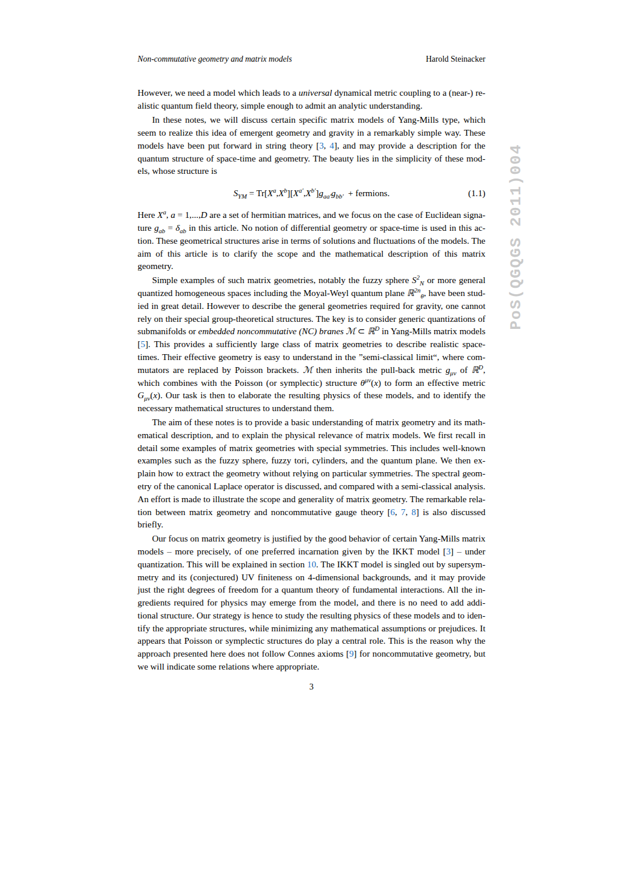Non-commutative geometry and matrix models Harold Steinacker
PoS(QGQGS 2011)004
However, we need a model which leads to a universal dynamical metric coupling to a (near-) realistic quantum field theory, simple enough to admit an analytic understanding.
In these notes, we will discuss certain specific matrix models of Yang-Mills type, which seem to realize this idea of emergent geometry and gravity in a remarkably simple way. These models have been put forward in string theory [3, 4], and may provide a description for the quantum structure of space-time and geometry. The beauty lies in the simplicity of these models, whose structure is
SYM = Tr[Xa,Xb][Xa′,Xb′]gaa′gbb′ + fermions. (1.1)
Here Xa, a = 1,...,D are a set of hermitian matrices, and we focus on the case of Euclidean signature gab = δab in this article. No notion of differential geometry or space-time is used in this action. These geometrical structures arise in terms of solutions and fluctuations of the models. The aim of this article is to clarify the scope and the mathematical description of this matrix geometry.
Simple examples of such matrix geometries, notably the fuzzy sphere S2N or more general quantized homogeneous spaces including the Moyal-Weyl quantum plane ℝ2nθ, have been studied in great detail. However to describe the general geometries required for gravity, one cannot rely on their special group-theoretical structures. The key is to consider generic quantizations of submanifolds or embedded noncommutative (NC) branes ℳ ⊂ ℝD in Yang-Mills matrix models [5]. This provides a sufficiently large class of matrix geometries to describe realistic space-times. Their effective geometry is easy to understand in the ”semi-classical limit“, where commutators are replaced by Poisson brackets. ℳ then inherits the pull-back metric gμν of ℝD, which combines with the Poisson (or symplectic) structure θμν(x) to form an effective metric Gμν(x). Our task is then to elaborate the resulting physics of these models, and to identify the necessary mathematical structures to understand them.
The aim of these notes is to provide a basic understanding of matrix geometry and its mathematical description, and to explain the physical relevance of matrix models. We first recall in detail some examples of matrix geometries with special symmetries. This includes well-known examples such as the fuzzy sphere, fuzzy tori, cylinders, and the quantum plane. We then explain how to extract the geometry without relying on particular symmetries. The spectral geometry of the canonical Laplace operator is discussed, and compared with a semi-classical analysis. An effort is made to illustrate the scope and generality of matrix geometry. The remarkable relation between matrix geometry and noncommutative gauge theory [6, 7, 8] is also discussed briefly.
Our focus on matrix geometry is justified by the good behavior of certain Yang-Mills matrix models – more precisely, of one preferred incarnation given by the IKKT model [3] – under quantization. This will be explained in section 10. The IKKT model is singled out by supersymmetry and its (conjectured) UV finiteness on 4-dimensional backgrounds, and it may provide just the right degrees of freedom for a quantum theory of fundamental interactions. All the ingredients required for physics may emerge from the model, and there is no need to add additional structure. Our strategy is hence to study the resulting physics of these models and to identify the appropriate structures, while minimizing any mathematical assumptions or prejudices. It appears that Poisson or symplectic structures do play a central role. This is the reason why the approach presented here does not follow Connes axioms [9] for noncommutative geometry, but we will indicate some relations where appropriate.
3